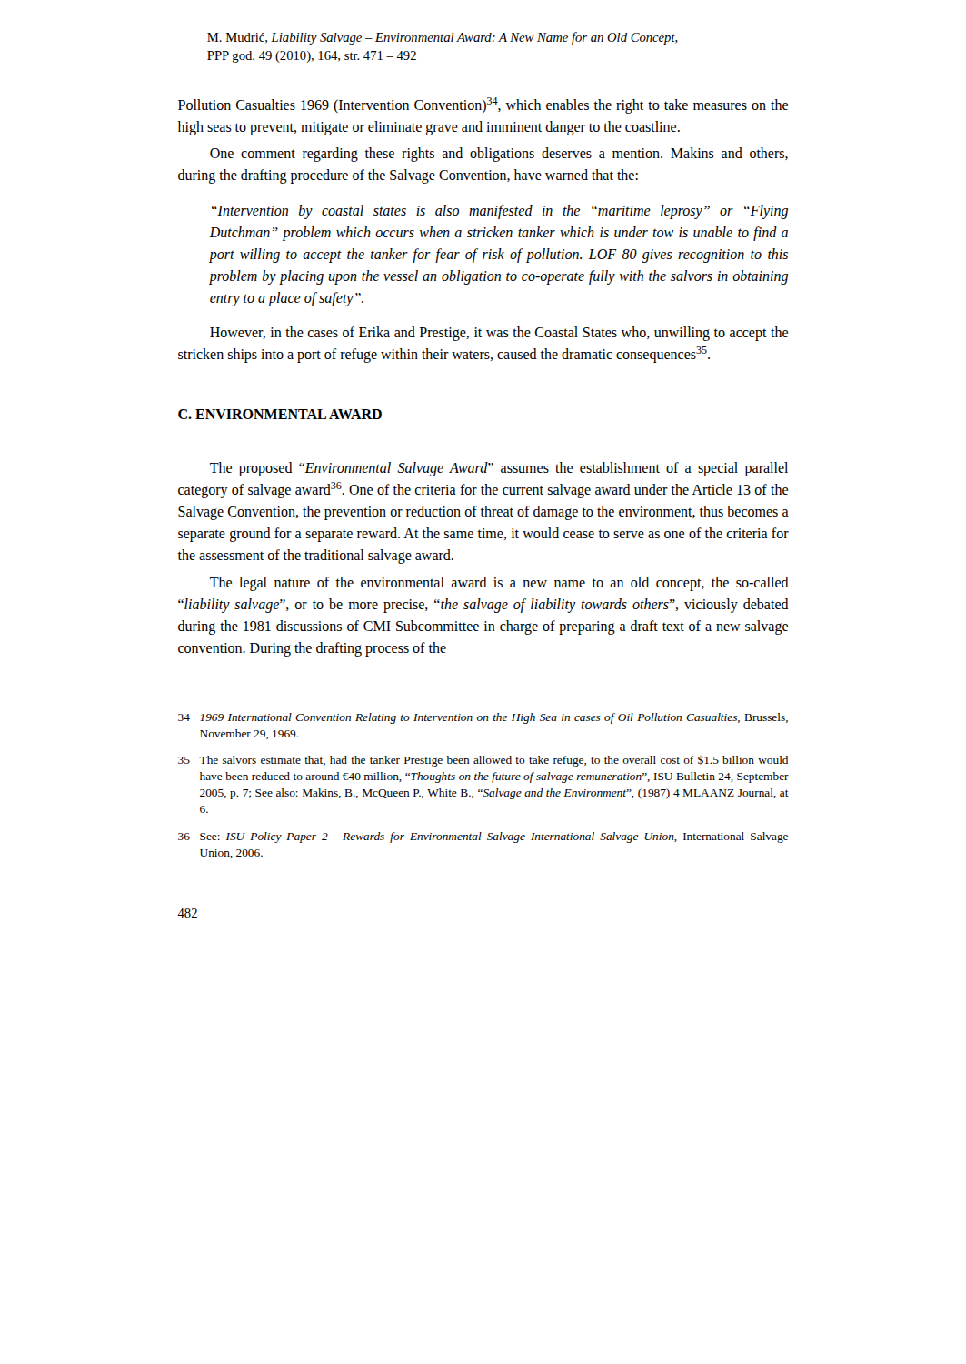M. Mudrić, Liability Salvage – Environmental Award: A New Name for an Old Concept,
PPP god. 49 (2010), 164, str. 471 – 492
Pollution Casualties 1969 (Intervention Convention)34, which enables the right to take measures on the high seas to prevent, mitigate or eliminate grave and imminent danger to the coastline.
One comment regarding these rights and obligations deserves a mention. Makins and others, during the drafting procedure of the Salvage Convention, have warned that the:
“Intervention by coastal states is also manifested in the “maritime leprosy” or “Flying Dutchman” problem which occurs when a stricken tanker which is under tow is unable to find a port willing to accept the tanker for fear of risk of pollution. LOF 80 gives recognition to this problem by placing upon the vessel an obligation to co-operate fully with the salvors in obtaining entry to a place of safety”.
However, in the cases of Erika and Prestige, it was the Coastal States who, unwilling to accept the stricken ships into a port of refuge within their waters, caused the dramatic consequences35.
C. ENVIRONMENTAL AWARD
The proposed “Environmental Salvage Award” assumes the establishment of a special parallel category of salvage award36. One of the criteria for the current salvage award under the Article 13 of the Salvage Convention, the prevention or reduction of threat of damage to the environment, thus becomes a separate ground for a separate reward. At the same time, it would cease to serve as one of the criteria for the assessment of the traditional salvage award.
The legal nature of the environmental award is a new name to an old concept, the so-called “liability salvage”, or to be more precise, “the salvage of liability towards others”, viciously debated during the 1981 discussions of CMI Subcommittee in charge of preparing a draft text of a new salvage convention. During the drafting process of the
341969 International Convention Relating to Intervention on the High Sea in cases of Oil Pollution Casualties, Brussels, November 29, 1969.
35 The salvors estimate that, had the tanker Prestige been allowed to take refuge, to the overall cost of $1.5 billion would have been reduced to around €40 million, “Thoughts on the future of salvage remuneration”, ISU Bulletin 24, September 2005, p. 7; See also: Makins, B., McQueen P., White B., “Salvage and the Environment”, (1987) 4 MLAANZ Journal, at 6.
36 See: ISU Policy Paper 2 - Rewards for Environmental Salvage International Salvage Union, International Salvage Union, 2006.
482